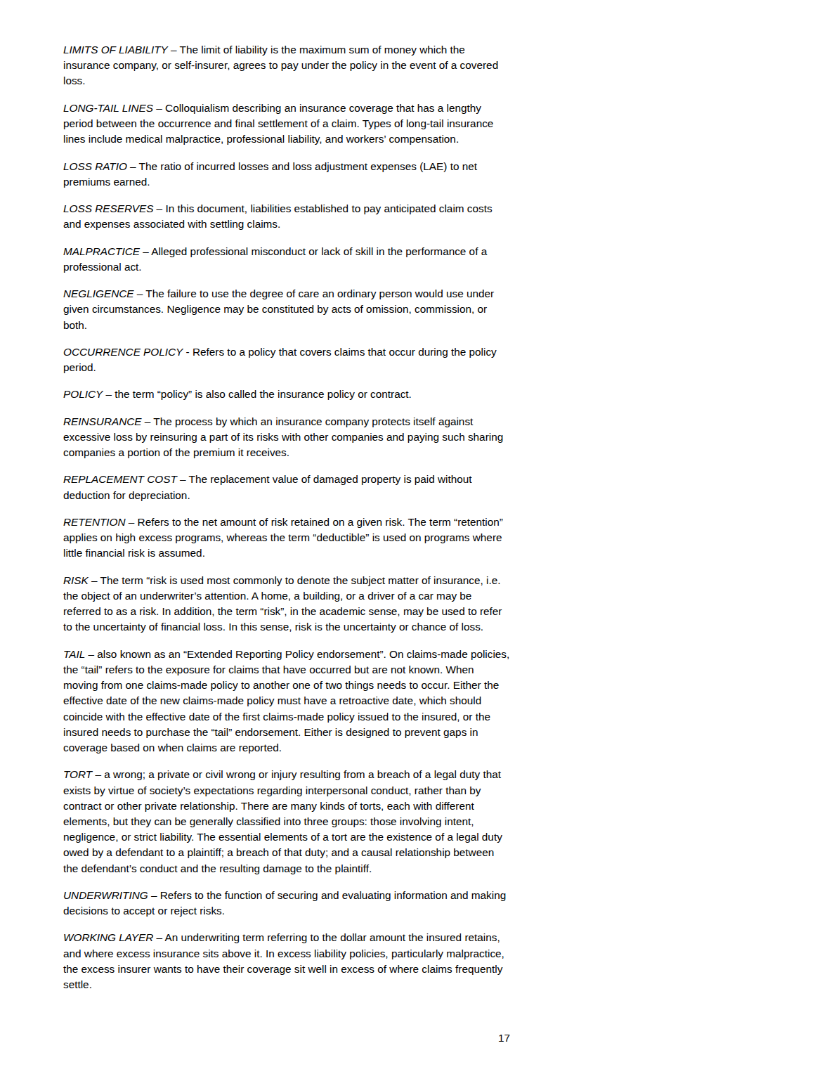LIMITS OF LIABILITY
– The limit of liability is the maximum sum of money which the insurance company, or self-insurer, agrees to pay under the policy in the event of a covered loss.
LONG-TAIL LINES
– Colloquialism describing an insurance coverage that has a lengthy period between the occurrence and final settlement of a claim. Types of long-tail insurance lines include medical malpractice, professional liability, and workers’ compensation.
LOSS RATIO
– The ratio of incurred losses and loss adjustment expenses (LAE) to net premiums earned.
LOSS RESERVES
– In this document, liabilities established to pay anticipated claim costs and expenses associated with settling claims.
MALPRACTICE
– Alleged professional misconduct or lack of skill in the performance of a professional act.
NEGLIGENCE
– The failure to use the degree of care an ordinary person would use under given circumstances. Negligence may be constituted by acts of omission, commission, or both.
OCCURRENCE POLICY
- Refers to a policy that covers claims that occur during the policy period.
POLICY
– the term “policy” is also called the insurance policy or contract.
REINSURANCE
– The process by which an insurance company protects itself against excessive loss by reinsuring a part of its risks with other companies and paying such sharing companies a portion of the premium it receives.
REPLACEMENT COST
– The replacement value of damaged property is paid without deduction for depreciation.
RETENTION
– Refers to the net amount of risk retained on a given risk. The term “retention” applies on high excess programs, whereas the term “deductible” is used on programs where little financial risk is assumed.
RISK
– The term “risk is used most commonly to denote the subject matter of insurance, i.e. the object of an underwriter’s attention. A home, a building, or a driver of a car may be referred to as a risk. In addition, the term “risk”, in the academic sense, may be used to refer to the uncertainty of financial loss. In this sense, risk is the uncertainty or chance of loss.
TAIL
– also known as an “Extended Reporting Policy endorsement”. On claims-made policies, the “tail” refers to the exposure for claims that have occurred but are not known. When moving from one claims-made policy to another one of two things needs to occur. Either the effective date of the new claims-made policy must have a retroactive date, which should coincide with the effective date of the first claims-made policy issued to the insured, or the insured needs to purchase the “tail” endorsement. Either is designed to prevent gaps in coverage based on when claims are reported.
TORT
– a wrong; a private or civil wrong or injury resulting from a breach of a legal duty that exists by virtue of society’s expectations regarding interpersonal conduct, rather than by contract or other private relationship. There are many kinds of torts, each with different elements, but they can be generally classified into three groups: those involving intent, negligence, or strict liability. The essential elements of a tort are the existence of a legal duty owed by a defendant to a plaintiff; a breach of that duty; and a causal relationship between the defendant’s conduct and the resulting damage to the plaintiff.
UNDERWRITING
– Refers to the function of securing and evaluating information and making decisions to accept or reject risks.
WORKING LAYER
– An underwriting term referring to the dollar amount the insured retains, and where excess insurance sits above it. In excess liability policies, particularly malpractice, the excess insurer wants to have their coverage sit well in excess of where claims frequently settle.
17